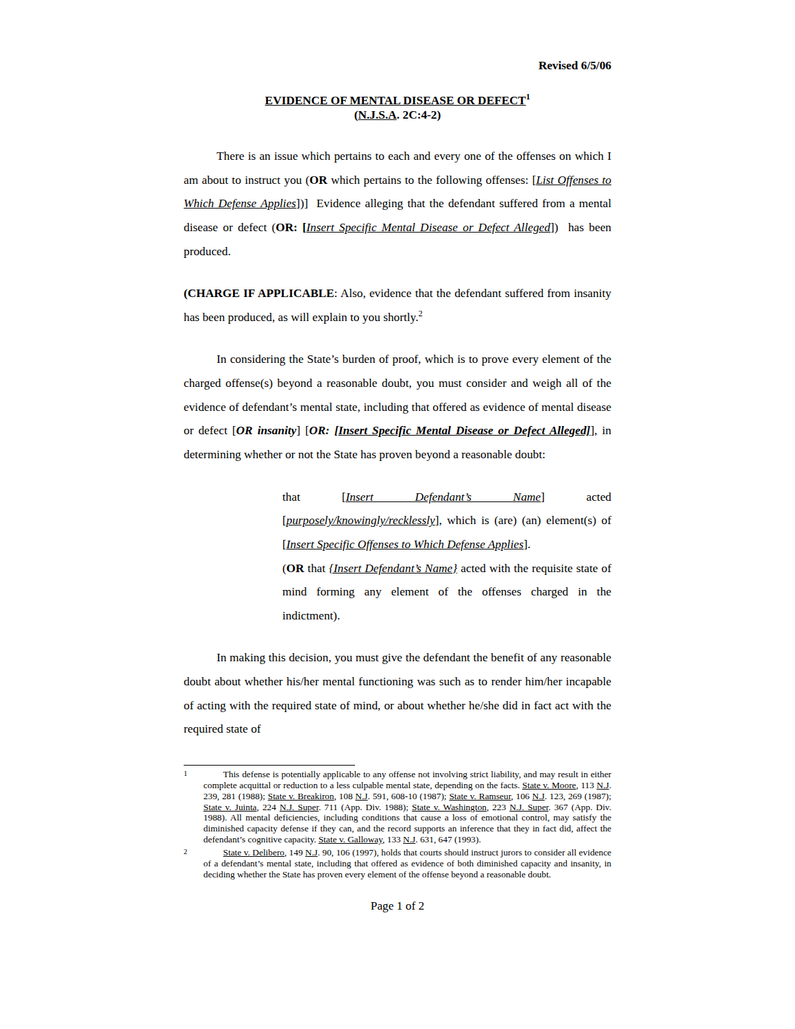Revised 6/5/06
EVIDENCE OF MENTAL DISEASE OR DEFECT1
(N.J.S.A. 2C:4-2)
There is an issue which pertains to each and every one of the offenses on which I am about to instruct you (OR which pertains to the following offenses: [List Offenses to Which Defense Applies])] Evidence alleging that the defendant suffered from a mental disease or defect (OR: [Insert Specific Mental Disease or Defect Alleged]) has been produced.
(CHARGE IF APPLICABLE: Also, evidence that the defendant suffered from insanity has been produced, as will explain to you shortly.2
In considering the State’s burden of proof, which is to prove every element of the charged offense(s) beyond a reasonable doubt, you must consider and weigh all of the evidence of defendant’s mental state, including that offered as evidence of mental disease or defect [OR insanity] [OR: [Insert Specific Mental Disease or Defect Alleged]], in determining whether or not the State has proven beyond a reasonable doubt:
that [Insert Defendant’s Name] acted [purposely/knowingly/recklessly], which is (are) (an) element(s) of [Insert Specific Offenses to Which Defense Applies].
(OR that {Insert Defendant’s Name} acted with the requisite state of mind forming any element of the offenses charged in the indictment).
In making this decision, you must give the defendant the benefit of any reasonable doubt about whether his/her mental functioning was such as to render him/her incapable of acting with the required state of mind, or about whether he/she did in fact act with the required state of
1
This defense is potentially applicable to any offense not involving strict liability, and may result in either complete acquittal or reduction to a less culpable mental state, depending on the facts. State v. Moore, 113 N.J. 239, 281 (1988); State v. Breakiron, 108 N.J. 591, 608-10 (1987); State v. Ramseur, 106 N.J. 123, 269 (1987); State v. Juinta, 224 N.J. Super. 711 (App. Div. 1988); State v. Washington, 223 N.J. Super. 367 (App. Div. 1988). All mental deficiencies, including conditions that cause a loss of emotional control, may satisfy the diminished capacity defense if they can, and the record supports an inference that they in fact did, affect the defendant’s cognitive capacity. State v. Galloway, 133 N.J. 631, 647 (1993).
2
State v. Delibero, 149 N.J. 90, 106 (1997), holds that courts should instruct jurors to consider all evidence of a defendant’s mental state, including that offered as evidence of both diminished capacity and insanity, in deciding whether the State has proven every element of the offense beyond a reasonable doubt.
Page 1 of 2